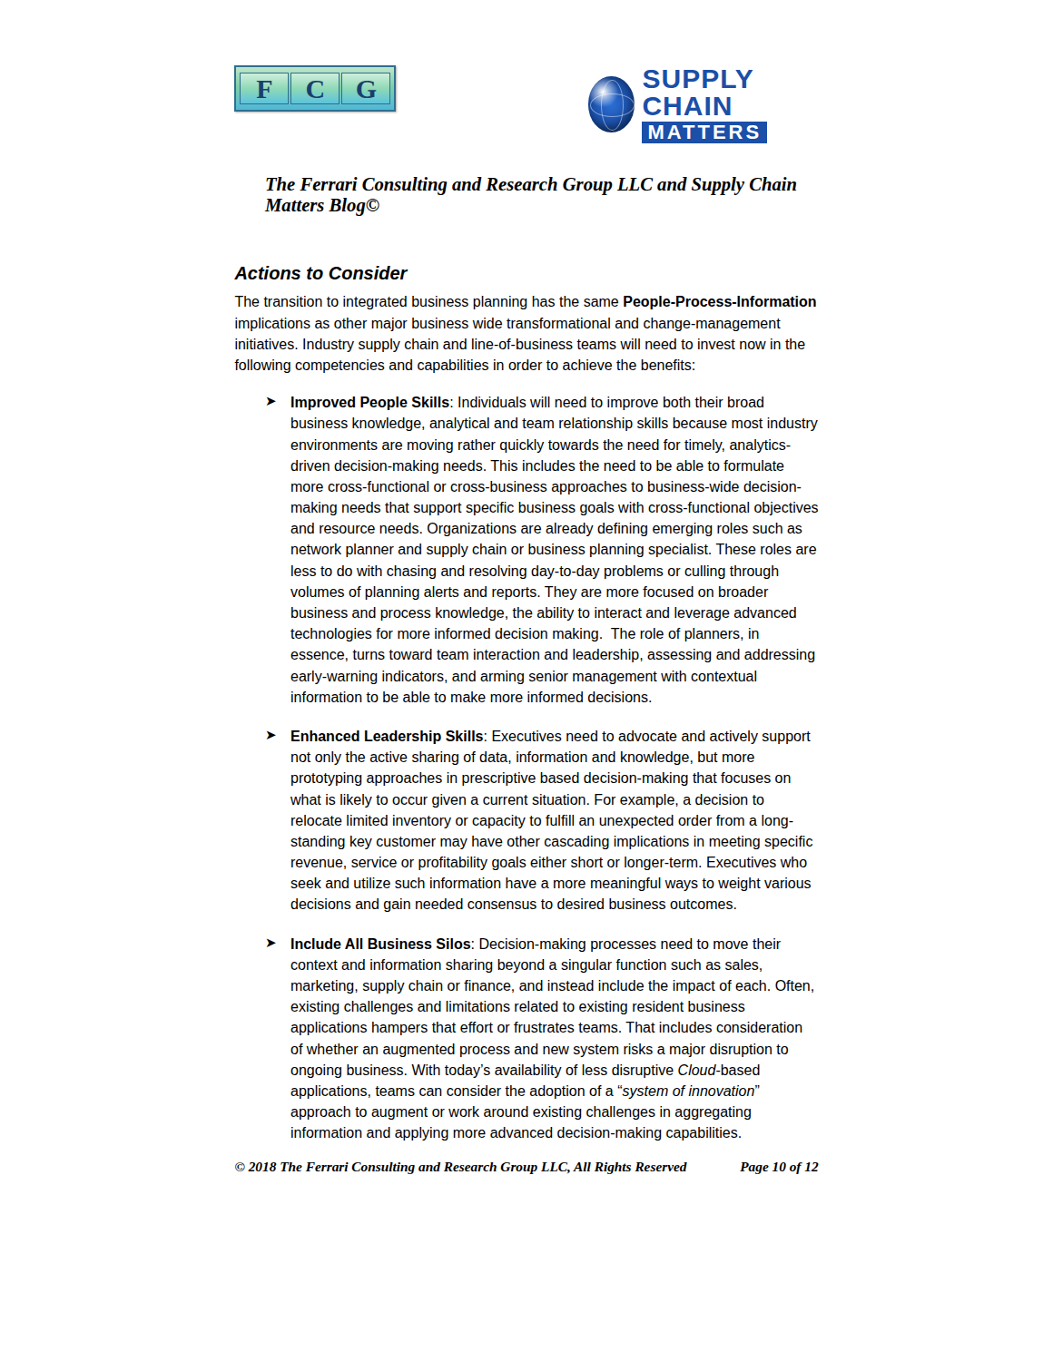FCG
SUPPLY CHAIN MATTERS
The Ferrari Consulting and Research Group LLC and Supply Chain Matters Blog©
Actions to Consider
The transition to integrated business planning has the same People-Process-Information implications as other major business wide transformational and change-management initiatives. Industry supply chain and line-of-business teams will need to invest now in the following competencies and capabilities in order to achieve the benefits:
Improved People Skills: Individuals will need to improve both their broad business knowledge, analytical and team relationship skills because most industry environments are moving rather quickly towards the need for timely, analytics-driven decision-making needs. This includes the need to be able to formulate more cross-functional or cross-business approaches to business-wide decision-making needs that support specific business goals with cross-functional objectives and resource needs. Organizations are already defining emerging roles such as network planner and supply chain or business planning specialist. These roles are less to do with chasing and resolving day-to-day problems or culling through volumes of planning alerts and reports. They are more focused on broader business and process knowledge, the ability to interact and leverage advanced technologies for more informed decision making. The role of planners, in essence, turns toward team interaction and leadership, assessing and addressing early-warning indicators, and arming senior management with contextual information to be able to make more informed decisions.
Enhanced Leadership Skills: Executives need to advocate and actively support not only the active sharing of data, information and knowledge, but more prototyping approaches in prescriptive based decision-making that focuses on what is likely to occur given a current situation. For example, a decision to relocate limited inventory or capacity to fulfill an unexpected order from a long-standing key customer may have other cascading implications in meeting specific revenue, service or profitability goals either short or longer-term. Executives who seek and utilize such information have a more meaningful ways to weight various decisions and gain needed consensus to desired business outcomes.
Include All Business Silos: Decision-making processes need to move their context and information sharing beyond a singular function such as sales, marketing, supply chain or finance, and instead include the impact of each. Often, existing challenges and limitations related to existing resident business applications hampers that effort or frustrates teams. That includes consideration of whether an augmented process and new system risks a major disruption to ongoing business. With today’s availability of less disruptive Cloud-based applications, teams can consider the adoption of a “system of innovation” approach to augment or work around existing challenges in aggregating information and applying more advanced decision-making capabilities.
© 2018 The Ferrari Consulting and Research Group LLC, All Rights Reserved Page 10 of 12